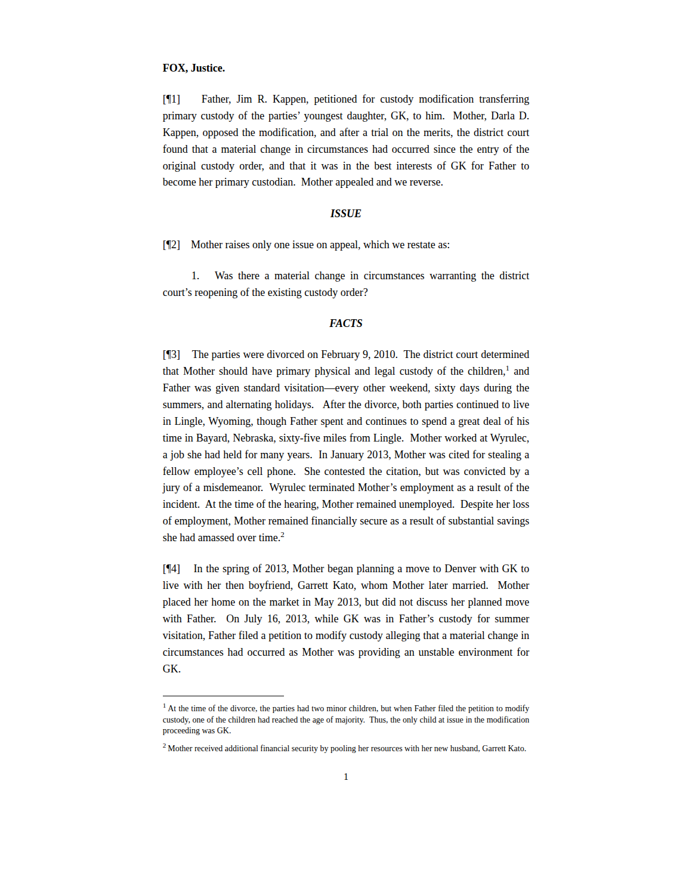FOX, Justice.
[¶1] Father, Jim R. Kappen, petitioned for custody modification transferring primary custody of the parties’ youngest daughter, GK, to him. Mother, Darla D. Kappen, opposed the modification, and after a trial on the merits, the district court found that a material change in circumstances had occurred since the entry of the original custody order, and that it was in the best interests of GK for Father to become her primary custodian. Mother appealed and we reverse.
ISSUE
[¶2] Mother raises only one issue on appeal, which we restate as:
1. Was there a material change in circumstances warranting the district court’s reopening of the existing custody order?
FACTS
[¶3] The parties were divorced on February 9, 2010. The district court determined that Mother should have primary physical and legal custody of the children,1 and Father was given standard visitation—every other weekend, sixty days during the summers, and alternating holidays. After the divorce, both parties continued to live in Lingle, Wyoming, though Father spent and continues to spend a great deal of his time in Bayard, Nebraska, sixty-five miles from Lingle. Mother worked at Wyrulec, a job she had held for many years. In January 2013, Mother was cited for stealing a fellow employee’s cell phone. She contested the citation, but was convicted by a jury of a misdemeanor. Wyrulec terminated Mother’s employment as a result of the incident. At the time of the hearing, Mother remained unemployed. Despite her loss of employment, Mother remained financially secure as a result of substantial savings she had amassed over time.2
[¶4] In the spring of 2013, Mother began planning a move to Denver with GK to live with her then boyfriend, Garrett Kato, whom Mother later married. Mother placed her home on the market in May 2013, but did not discuss her planned move with Father. On July 16, 2013, while GK was in Father’s custody for summer visitation, Father filed a petition to modify custody alleging that a material change in circumstances had occurred as Mother was providing an unstable environment for GK.
1 At the time of the divorce, the parties had two minor children, but when Father filed the petition to modify custody, one of the children had reached the age of majority. Thus, the only child at issue in the modification proceeding was GK.
2 Mother received additional financial security by pooling her resources with her new husband, Garrett Kato.
1